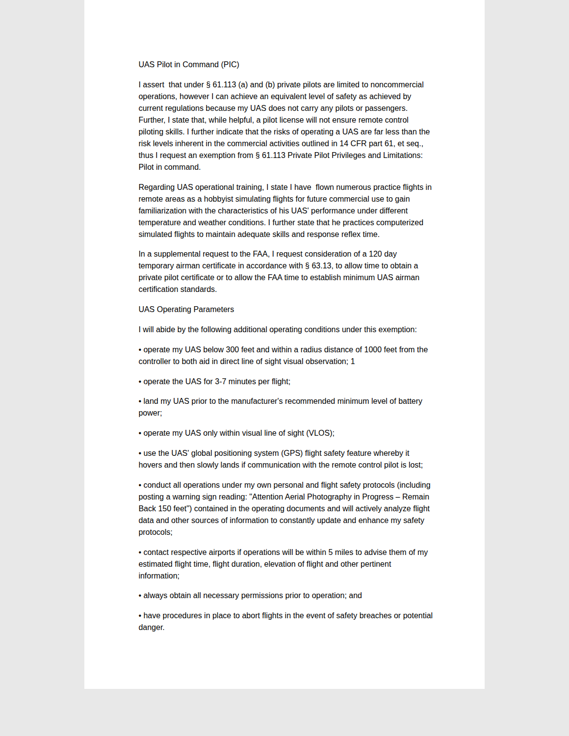UAS Pilot in Command (PIC)
I assert that under § 61.113 (a) and (b) private pilots are limited to noncommercial operations, however I can achieve an equivalent level of safety as achieved by current regulations because my UAS does not carry any pilots or passengers. Further, I state that, while helpful, a pilot license will not ensure remote control piloting skills. I further indicate that the risks of operating a UAS are far less than the risk levels inherent in the commercial activities outlined in 14 CFR part 61, et seq., thus I request an exemption from § 61.113 Private Pilot Privileges and Limitations: Pilot in command.
Regarding UAS operational training, I state I have flown numerous practice flights in remote areas as a hobbyist simulating flights for future commercial use to gain familiarization with the characteristics of his UAS' performance under different temperature and weather conditions. I further state that he practices computerized simulated flights to maintain adequate skills and response reflex time.
In a supplemental request to the FAA, I request consideration of a 120 day temporary airman certificate in accordance with § 63.13, to allow time to obtain a private pilot certificate or to allow the FAA time to establish minimum UAS airman certification standards.
UAS Operating Parameters
I will abide by the following additional operating conditions under this exemption:
• operate my UAS below 300 feet and within a radius distance of 1000 feet from the controller to both aid in direct line of sight visual observation; 1
• operate the UAS for 3-7 minutes per flight;
• land my UAS prior to the manufacturer's recommended minimum level of battery power;
• operate my UAS only within visual line of sight (VLOS);
• use the UAS' global positioning system (GPS) flight safety feature whereby it hovers and then slowly lands if communication with the remote control pilot is lost;
• conduct all operations under my own personal and flight safety protocols (including posting a warning sign reading: "Attention Aerial Photography in Progress – Remain Back 150 feet") contained in the operating documents and will actively analyze flight data and other sources of information to constantly update and enhance my safety protocols;
• contact respective airports if operations will be within 5 miles to advise them of my estimated flight time, flight duration, elevation of flight and other pertinent information;
• always obtain all necessary permissions prior to operation; and
• have procedures in place to abort flights in the event of safety breaches or potential danger.